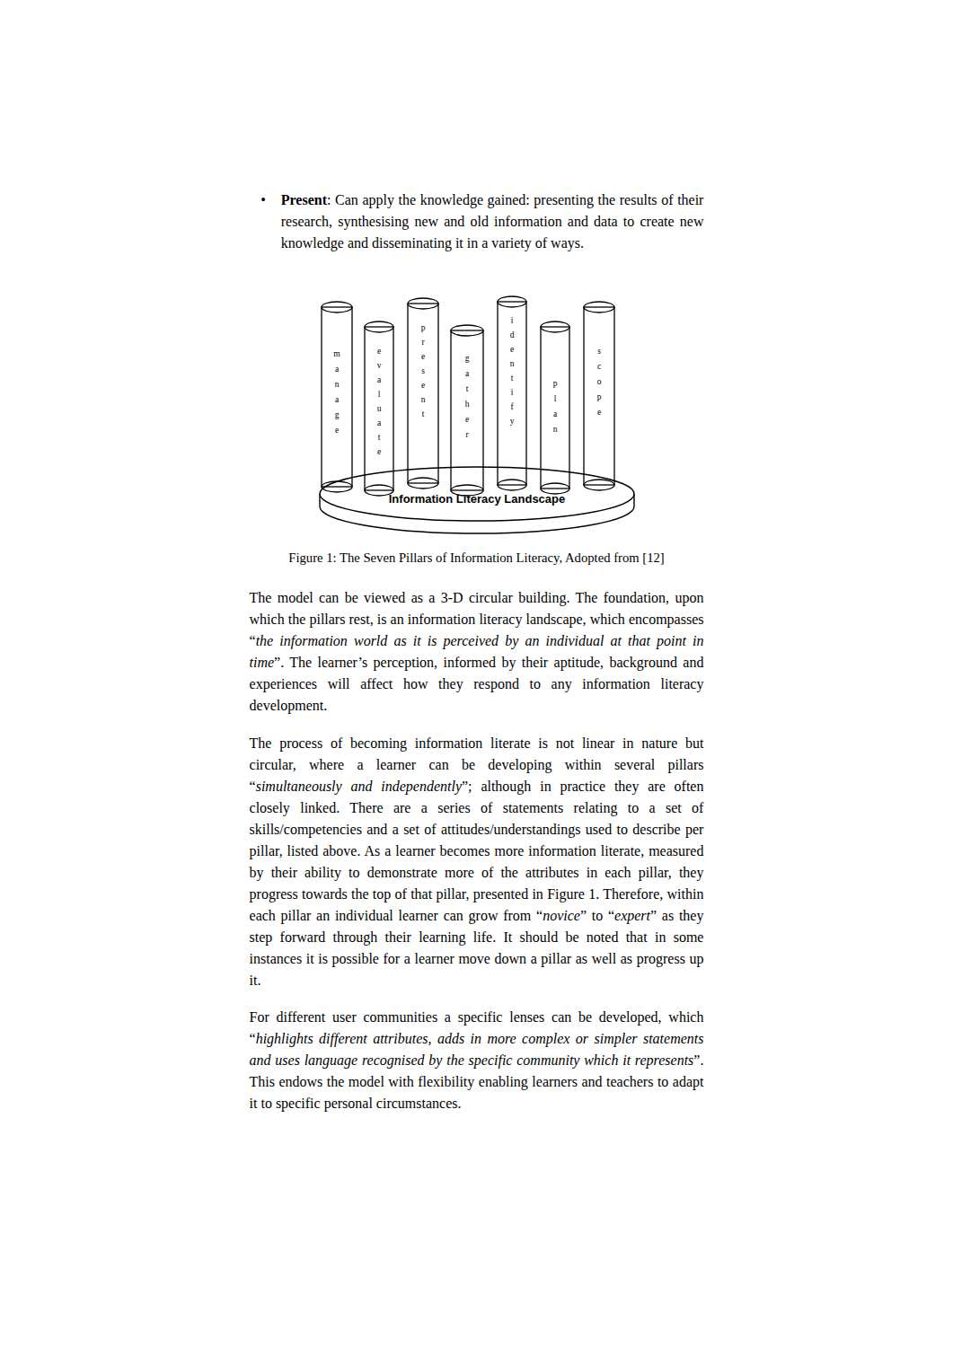Present: Can apply the knowledge gained: presenting the results of their research, synthesising new and old information and data to create new knowledge and disseminating it in a variety of ways.
Information Literacy Landscape m a n a g e e v a l u a t e p r e s e n t g a t h e r i d e n t i f y p l a n s c o p e
Figure 1: The Seven Pillars of Information Literacy, Adopted from [12]
The model can be viewed as a 3-D circular building. The foundation, upon which the pillars rest, is an information literacy landscape, which encompasses “the information world as it is perceived by an individual at that point in time”. The learner’s perception, informed by their aptitude, background and experiences will affect how they respond to any information literacy development.
The process of becoming information literate is not linear in nature but circular, where a learner can be developing within several pillars “simultaneously and independently”; although in practice they are often closely linked. There are a series of statements relating to a set of skills/competencies and a set of attitudes/understandings used to describe per pillar, listed above. As a learner becomes more information literate, measured by their ability to demonstrate more of the attributes in each pillar, they progress towards the top of that pillar, presented in Figure 1. Therefore, within each pillar an individual learner can grow from “novice” to “expert” as they step forward through their learning life. It should be noted that in some instances it is possible for a learner move down a pillar as well as progress up it.
For different user communities a specific lenses can be developed, which “highlights different attributes, adds in more complex or simpler statements and uses language recognised by the specific community which it represents”. This endows the model with flexibility enabling learners and teachers to adapt it to specific personal circumstances.